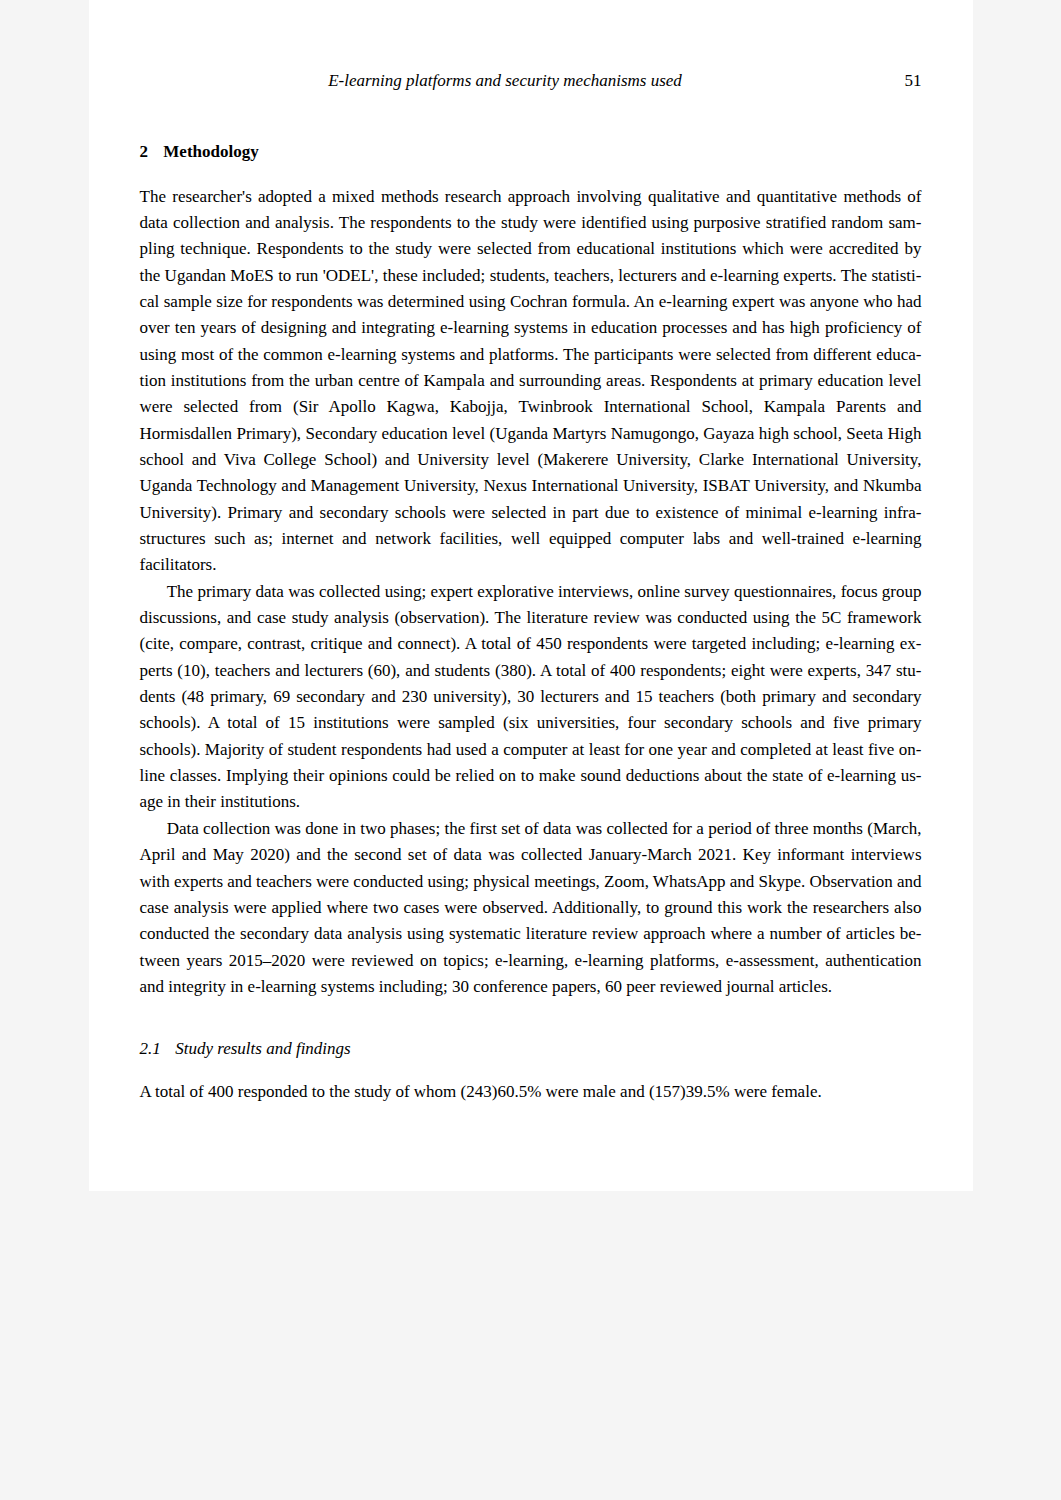E-learning platforms and security mechanisms used 51
2 Methodology
The researcher's adopted a mixed methods research approach involving qualitative and quantitative methods of data collection and analysis. The respondents to the study were identified using purposive stratified random sampling technique. Respondents to the study were selected from educational institutions which were accredited by the Ugandan MoES to run 'ODEL', these included; students, teachers, lecturers and e-learning experts. The statistical sample size for respondents was determined using Cochran formula. An e-learning expert was anyone who had over ten years of designing and integrating e-learning systems in education processes and has high proficiency of using most of the common e-learning systems and platforms. The participants were selected from different education institutions from the urban centre of Kampala and surrounding areas. Respondents at primary education level were selected from (Sir Apollo Kagwa, Kabojja, Twinbrook International School, Kampala Parents and Hormisdallen Primary), Secondary education level (Uganda Martyrs Namugongo, Gayaza high school, Seeta High school and Viva College School) and University level (Makerere University, Clarke International University, Uganda Technology and Management University, Nexus International University, ISBAT University, and Nkumba University). Primary and secondary schools were selected in part due to existence of minimal e-learning infrastructures such as; internet and network facilities, well equipped computer labs and well-trained e-learning facilitators.
The primary data was collected using; expert explorative interviews, online survey questionnaires, focus group discussions, and case study analysis (observation). The literature review was conducted using the 5C framework (cite, compare, contrast, critique and connect). A total of 450 respondents were targeted including; e-learning experts (10), teachers and lecturers (60), and students (380). A total of 400 respondents; eight were experts, 347 students (48 primary, 69 secondary and 230 university), 30 lecturers and 15 teachers (both primary and secondary schools). A total of 15 institutions were sampled (six universities, four secondary schools and five primary schools). Majority of student respondents had used a computer at least for one year and completed at least five online classes. Implying their opinions could be relied on to make sound deductions about the state of e-learning usage in their institutions.
Data collection was done in two phases; the first set of data was collected for a period of three months (March, April and May 2020) and the second set of data was collected January-March 2021. Key informant interviews with experts and teachers were conducted using; physical meetings, Zoom, WhatsApp and Skype. Observation and case analysis were applied where two cases were observed. Additionally, to ground this work the researchers also conducted the secondary data analysis using systematic literature review approach where a number of articles between years 2015–2020 were reviewed on topics; e-learning, e-learning platforms, e-assessment, authentication and integrity in e-learning systems including; 30 conference papers, 60 peer reviewed journal articles.
2.1 Study results and findings
A total of 400 responded to the study of whom (243)60.5% were male and (157)39.5% were female.